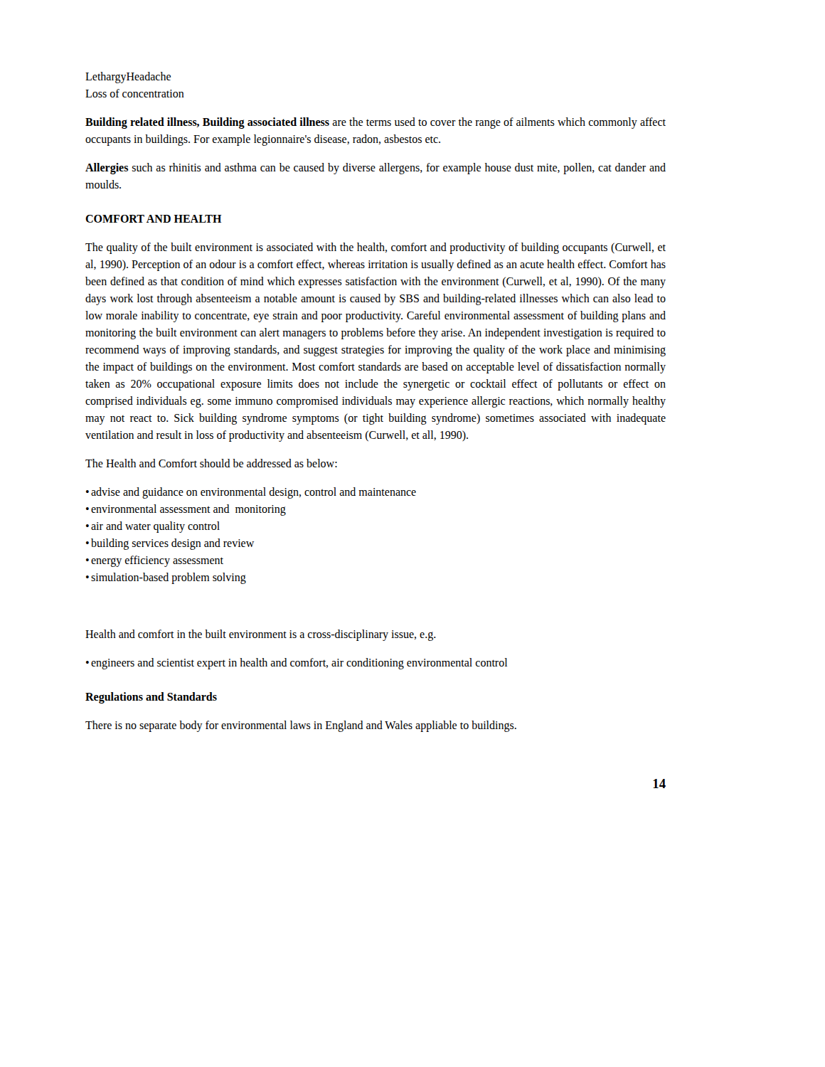LethargyHeadache
Loss of concentration
Building related illness, Building associated illness are the terms used to cover the range of ailments which commonly affect occupants in buildings. For example legionnaire's disease, radon, asbestos etc.
Allergies such as rhinitis and asthma can be caused by diverse allergens, for example house dust mite, pollen, cat dander and moulds.
COMFORT AND HEALTH
The quality of the built environment is associated with the health, comfort and productivity of building occupants (Curwell, et al, 1990). Perception of an odour is a comfort effect, whereas irritation is usually defined as an acute health effect. Comfort has been defined as that condition of mind which expresses satisfaction with the environment (Curwell, et al, 1990). Of the many days work lost through absenteeism a notable amount is caused by SBS and building-related illnesses which can also lead to low morale inability to concentrate, eye strain and poor productivity. Careful environmental assessment of building plans and monitoring the built environment can alert managers to problems before they arise. An independent investigation is required to recommend ways of improving standards, and suggest strategies for improving the quality of the work place and minimising the impact of buildings on the environment. Most comfort standards are based on acceptable level of dissatisfaction normally taken as 20% occupational exposure limits does not include the synergetic or cocktail effect of pollutants or effect on comprised individuals eg. some immuno compromised individuals may experience allergic reactions, which normally healthy may not react to. Sick building syndrome symptoms (or tight building syndrome) sometimes associated with inadequate ventilation and result in loss of productivity and absenteeism (Curwell, et all, 1990).
The Health and Comfort should be addressed as below:
advise and guidance on environmental design, control and maintenance
environmental assessment and monitoring
air and water quality control
building services design and review
energy efficiency assessment
simulation-based problem solving
Health and comfort in the built environment is a cross-disciplinary issue, e.g.
engineers and scientist expert in health and comfort, air conditioning environmental control
Regulations and Standards
There is no separate body for environmental laws in England and Wales appliable to buildings.
14